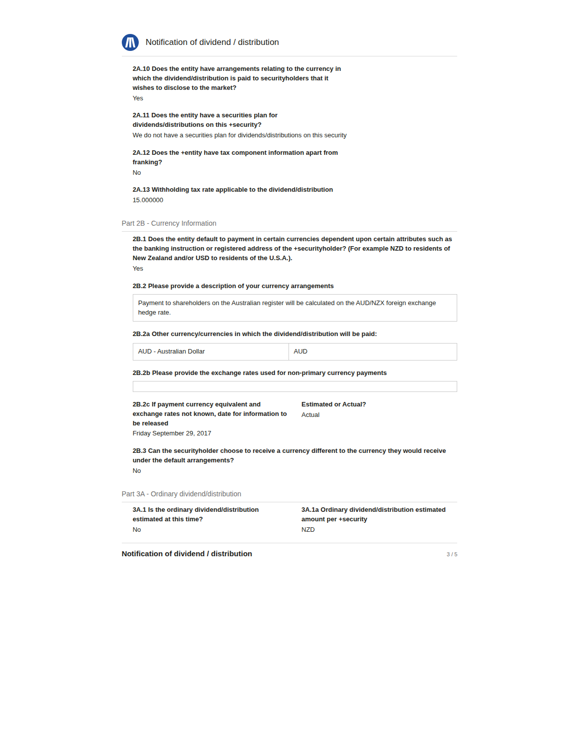Notification of dividend / distribution
2A.10 Does the entity have arrangements relating to the currency in which the dividend/distribution is paid to securityholders that it wishes to disclose to the market?
Yes
2A.11 Does the entity have a securities plan for dividends/distributions on this +security?
We do not have a securities plan for dividends/distributions on this security
2A.12 Does the +entity have tax component information apart from franking?
No
2A.13 Withholding tax rate applicable to the dividend/distribution
15.000000
Part 2B - Currency Information
2B.1 Does the entity default to payment in certain currencies dependent upon certain attributes such as the banking instruction or registered address of the +securityholder? (For example NZD to residents of New Zealand and/or USD to residents of the U.S.A.).
Yes
2B.2 Please provide a description of your currency arrangements
Payment to shareholders on the Australian register will be calculated on the AUD/NZX foreign exchange hedge rate.
2B.2a Other currency/currencies in which the dividend/distribution will be paid:
| AUD - Australian Dollar | AUD |
2B.2b Please provide the exchange rates used for non-primary currency payments
2B.2c If payment currency equivalent and exchange rates not known, date for information to be released
Friday September 29, 2017
Estimated or Actual?
Actual
2B.3 Can the securityholder choose to receive a currency different to the currency they would receive under the default arrangements?
No
Part 3A - Ordinary dividend/distribution
3A.1 Is the ordinary dividend/distribution estimated at this time?
No
3A.1a Ordinary dividend/distribution estimated amount per +security
NZD
Notification of dividend / distribution
3 / 5